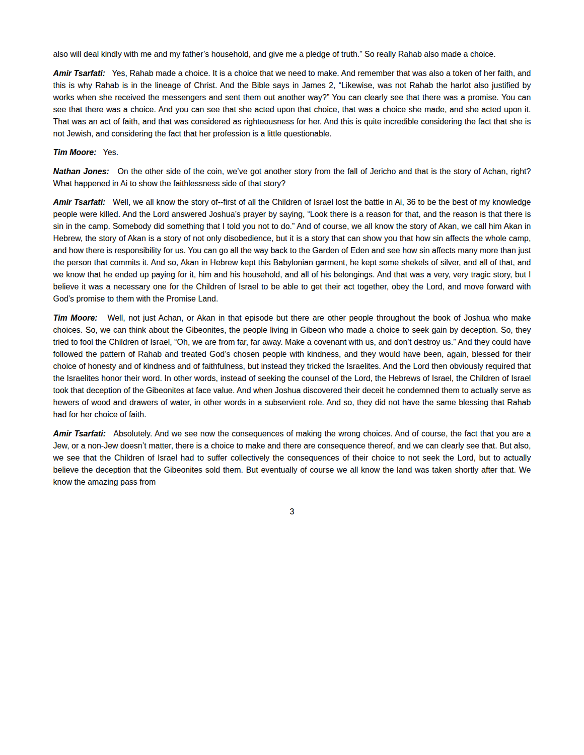also will deal kindly with me and my father’s household, and give me a pledge of truth.” So really Rahab also made a choice.
Amir Tsarfati: Yes, Rahab made a choice. It is a choice that we need to make. And remember that was also a token of her faith, and this is why Rahab is in the lineage of Christ. And the Bible says in James 2, “Likewise, was not Rahab the harlot also justified by works when she received the messengers and sent them out another way?” You can clearly see that there was a promise. You can see that there was a choice. And you can see that she acted upon that choice, that was a choice she made, and she acted upon it. That was an act of faith, and that was considered as righteousness for her. And this is quite incredible considering the fact that she is not Jewish, and considering the fact that her profession is a little questionable.
Tim Moore: Yes.
Nathan Jones: On the other side of the coin, we’ve got another story from the fall of Jericho and that is the story of Achan, right? What happened in Ai to show the faithlessness side of that story?
Amir Tsarfati: Well, we all know the story of--first of all the Children of Israel lost the battle in Ai, 36 to be the best of my knowledge people were killed. And the Lord answered Joshua’s prayer by saying, “Look there is a reason for that, and the reason is that there is sin in the camp. Somebody did something that I told you not to do.” And of course, we all know the story of Akan, we call him Akan in Hebrew, the story of Akan is a story of not only disobedience, but it is a story that can show you that how sin affects the whole camp, and how there is responsibility for us. You can go all the way back to the Garden of Eden and see how sin affects many more than just the person that commits it. And so, Akan in Hebrew kept this Babylonian garment, he kept some shekels of silver, and all of that, and we know that he ended up paying for it, him and his household, and all of his belongings. And that was a very, very tragic story, but I believe it was a necessary one for the Children of Israel to be able to get their act together, obey the Lord, and move forward with God’s promise to them with the Promise Land.
Tim Moore: Well, not just Achan, or Akan in that episode but there are other people throughout the book of Joshua who make choices. So, we can think about the Gibeonites, the people living in Gibeon who made a choice to seek gain by deception. So, they tried to fool the Children of Israel, “Oh, we are from far, far away. Make a covenant with us, and don’t destroy us.” And they could have followed the pattern of Rahab and treated God’s chosen people with kindness, and they would have been, again, blessed for their choice of honesty and of kindness and of faithfulness, but instead they tricked the Israelites. And the Lord then obviously required that the Israelites honor their word. In other words, instead of seeking the counsel of the Lord, the Hebrews of Israel, the Children of Israel took that deception of the Gibeonites at face value. And when Joshua discovered their deceit he condemned them to actually serve as hewers of wood and drawers of water, in other words in a subservient role. And so, they did not have the same blessing that Rahab had for her choice of faith.
Amir Tsarfati: Absolutely. And we see now the consequences of making the wrong choices. And of course, the fact that you are a Jew, or a non-Jew doesn’t matter, there is a choice to make and there are consequence thereof, and we can clearly see that. But also, we see that the Children of Israel had to suffer collectively the consequences of their choice to not seek the Lord, but to actually believe the deception that the Gibeonites sold them. But eventually of course we all know the land was taken shortly after that. We know the amazing pass from
3